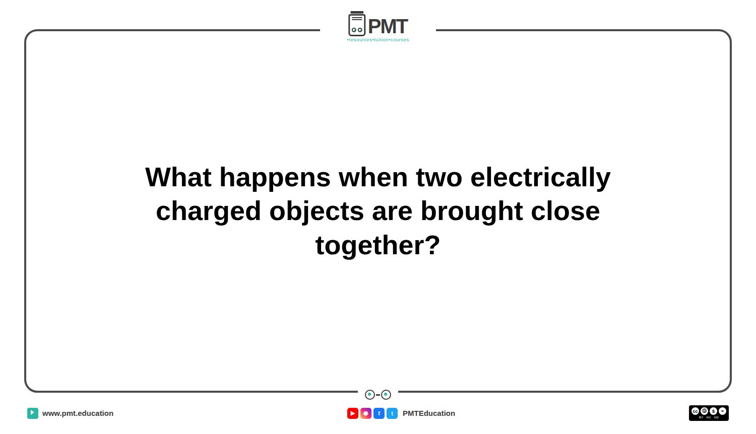PMT
•resources•tuition•courses
What happens when two electrically charged objects are brought close together?
www.pmt.education
▶ ◉ f t
PMTEducation
ccⒹ$=
BY NC ND